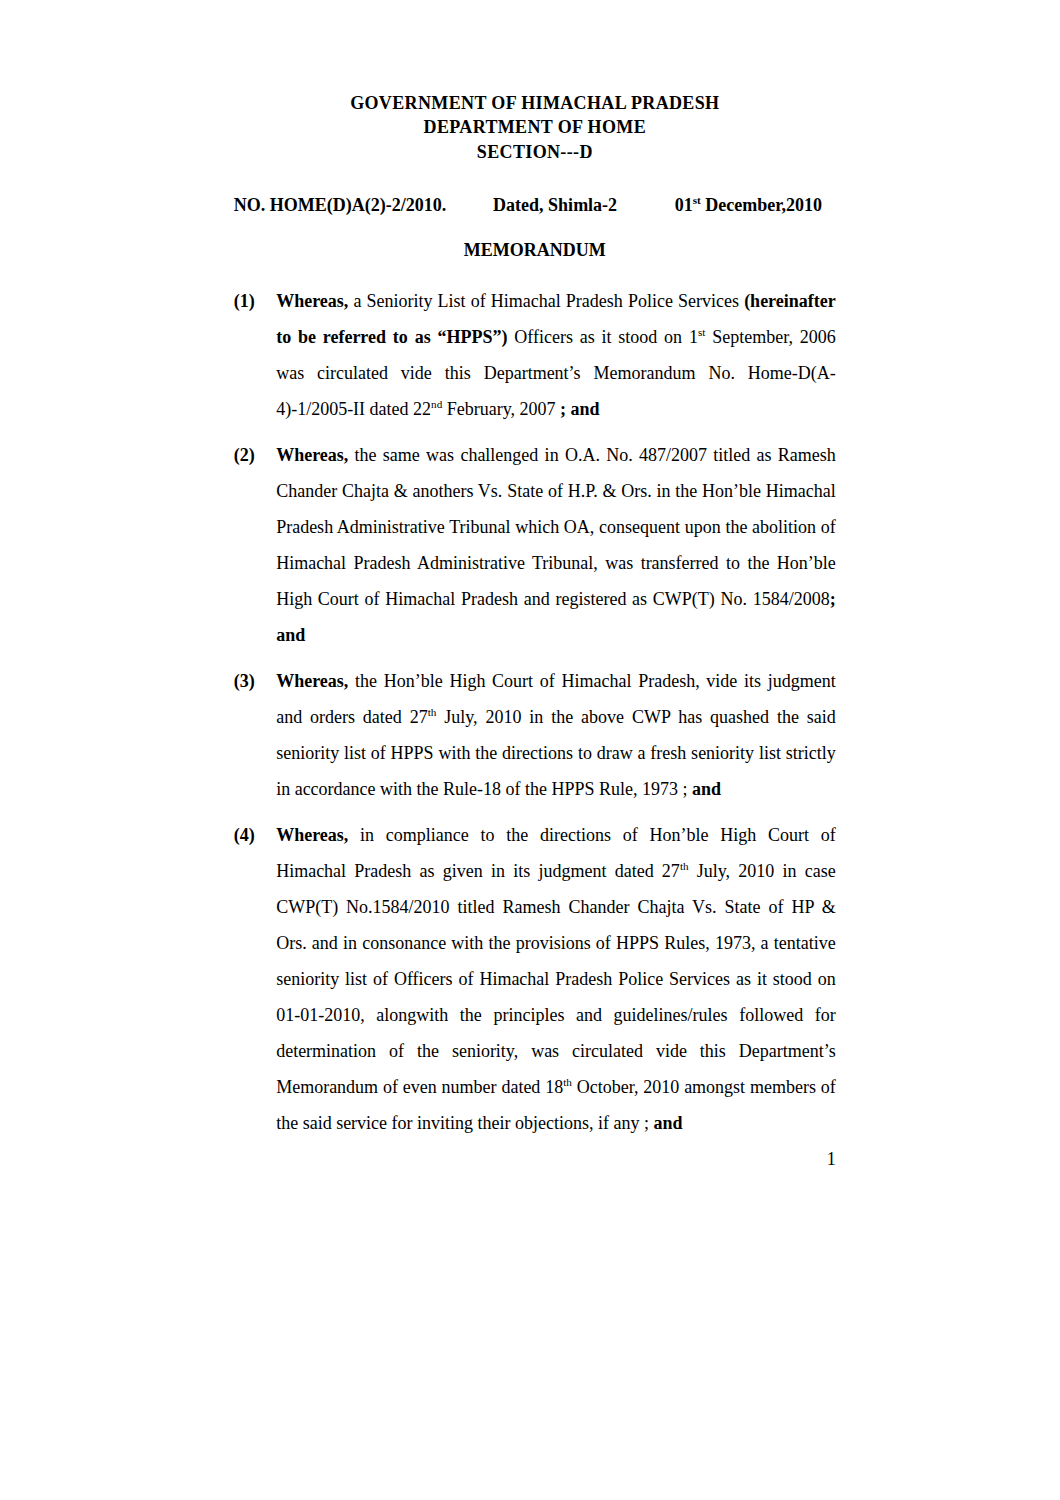GOVERNMENT OF HIMACHAL PRADESH
DEPARTMENT OF HOME
SECTION---D
NO. HOME(D)A(2)-2/2010. Dated, Shimla-2 01st December,2010
MEMORANDUM
(1) Whereas, a Seniority List of Himachal Pradesh Police Services (hereinafter to be referred to as “HPPS”) Officers as it stood on 1st September, 2006 was circulated vide this Department’s Memorandum No. Home-D(A-4)-1/2005-II dated 22nd February, 2007 ; and
(2) Whereas, the same was challenged in O.A. No. 487/2007 titled as Ramesh Chander Chajta & anothers Vs. State of H.P. & Ors. in the Hon’ble Himachal Pradesh Administrative Tribunal which OA, consequent upon the abolition of Himachal Pradesh Administrative Tribunal, was transferred to the Hon’ble High Court of Himachal Pradesh and registered as CWP(T) No. 1584/2008; and
(3) Whereas, the Hon’ble High Court of Himachal Pradesh, vide its judgment and orders dated 27th July, 2010 in the above CWP has quashed the said seniority list of HPPS with the directions to draw a fresh seniority list strictly in accordance with the Rule-18 of the HPPS Rule, 1973 ; and
(4) Whereas, in compliance to the directions of Hon’ble High Court of Himachal Pradesh as given in its judgment dated 27th July, 2010 in case CWP(T) No.1584/2010 titled Ramesh Chander Chajta Vs. State of HP & Ors. and in consonance with the provisions of HPPS Rules, 1973, a tentative seniority list of Officers of Himachal Pradesh Police Services as it stood on 01-01-2010, alongwith the principles and guidelines/rules followed for determination of the seniority, was circulated vide this Department’s Memorandum of even number dated 18th October, 2010 amongst members of the said service for inviting their objections, if any ; and
1